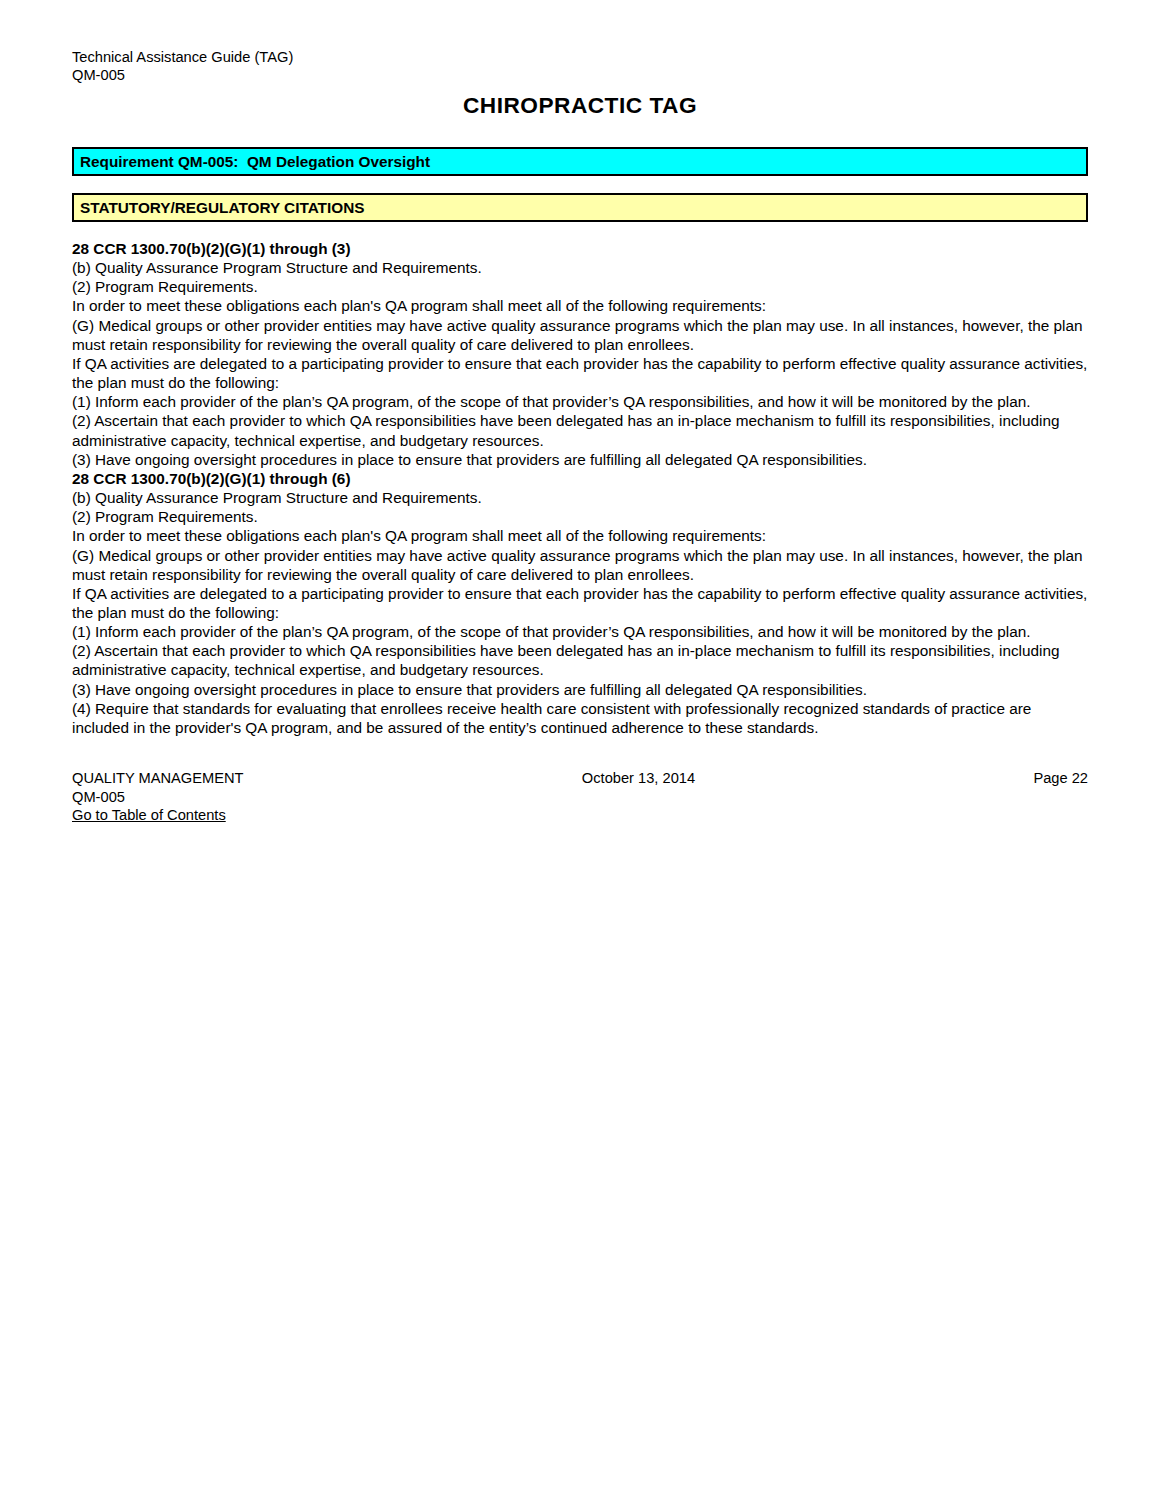Technical Assistance Guide (TAG)
QM-005
CHIROPRACTIC TAG
Requirement QM-005: QM Delegation Oversight
STATUTORY/REGULATORY CITATIONS
28 CCR 1300.70(b)(2)(G)(1) through (3)
(b) Quality Assurance Program Structure and Requirements.
(2) Program Requirements.
In order to meet these obligations each plan's QA program shall meet all of the following requirements:
(G) Medical groups or other provider entities may have active quality assurance programs which the plan may use. In all instances, however, the plan must retain responsibility for reviewing the overall quality of care delivered to plan enrollees.
If QA activities are delegated to a participating provider to ensure that each provider has the capability to perform effective quality assurance activities, the plan must do the following:
(1) Inform each provider of the plan’s QA program, of the scope of that provider’s QA responsibilities, and how it will be monitored by the plan.
(2) Ascertain that each provider to which QA responsibilities have been delegated has an in-place mechanism to fulfill its responsibilities, including administrative capacity, technical expertise, and budgetary resources.
(3) Have ongoing oversight procedures in place to ensure that providers are fulfilling all delegated QA responsibilities.
28 CCR 1300.70(b)(2)(G)(1) through (6)
(b) Quality Assurance Program Structure and Requirements.
(2) Program Requirements.
In order to meet these obligations each plan's QA program shall meet all of the following requirements:
(G) Medical groups or other provider entities may have active quality assurance programs which the plan may use. In all instances, however, the plan must retain responsibility for reviewing the overall quality of care delivered to plan enrollees.
If QA activities are delegated to a participating provider to ensure that each provider has the capability to perform effective quality assurance activities, the plan must do the following:
(1) Inform each provider of the plan’s QA program, of the scope of that provider’s QA responsibilities, and how it will be monitored by the plan.
(2) Ascertain that each provider to which QA responsibilities have been delegated has an in-place mechanism to fulfill its responsibilities, including administrative capacity, technical expertise, and budgetary resources.
(3) Have ongoing oversight procedures in place to ensure that providers are fulfilling all delegated QA responsibilities.
(4) Require that standards for evaluating that enrollees receive health care consistent with professionally recognized standards of practice are included in the provider's QA program, and be assured of the entity’s continued adherence to these standards.
QUALITY MANAGEMENT QM-005
October 13, 2014
Page 22
Go to Table of Contents